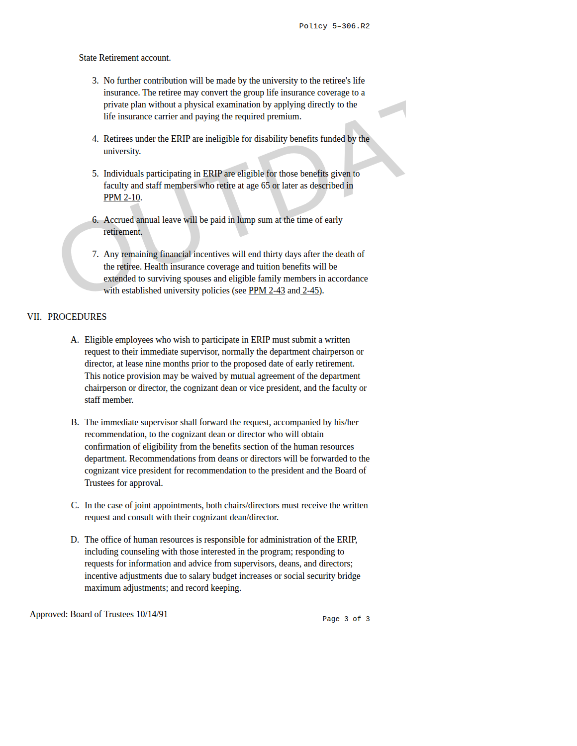Policy 5–306.R2
OUTDATED
State Retirement account.
3. No further contribution will be made by the university to the retiree's life insurance. The retiree may convert the group life insurance coverage to a private plan without a physical examination by applying directly to the life insurance carrier and paying the required premium.
4. Retirees under the ERIP are ineligible for disability benefits funded by the university.
5. Individuals participating in ERIP are eligible for those benefits given to faculty and staff members who retire at age 65 or later as described in PPM 2-10.
6. Accrued annual leave will be paid in lump sum at the time of early retirement.
7. Any remaining financial incentives will end thirty days after the death of the retiree. Health insurance coverage and tuition benefits will be extended to surviving spouses and eligible family members in accordance with established university policies (see PPM 2-43 and 2-45).
VII. PROCEDURES
A. Eligible employees who wish to participate in ERIP must submit a written request to their immediate supervisor, normally the department chairperson or director, at lease nine months prior to the proposed date of early retirement. This notice provision may be waived by mutual agreement of the department chairperson or director, the cognizant dean or vice president, and the faculty or staff member.
B. The immediate supervisor shall forward the request, accompanied by his/her recommendation, to the cognizant dean or director who will obtain confirmation of eligibility from the benefits section of the human resources department. Recommendations from deans or directors will be forwarded to the cognizant vice president for recommendation to the president and the Board of Trustees for approval.
C. In the case of joint appointments, both chairs/directors must receive the written request and consult with their cognizant dean/director.
D. The office of human resources is responsible for administration of the ERIP, including counseling with those interested in the program; responding to requests for information and advice from supervisors, deans, and directors; incentive adjustments due to salary budget increases or social security bridge maximum adjustments; and record keeping.
Approved: Board of Trustees 10/14/91
Page 3 of 3